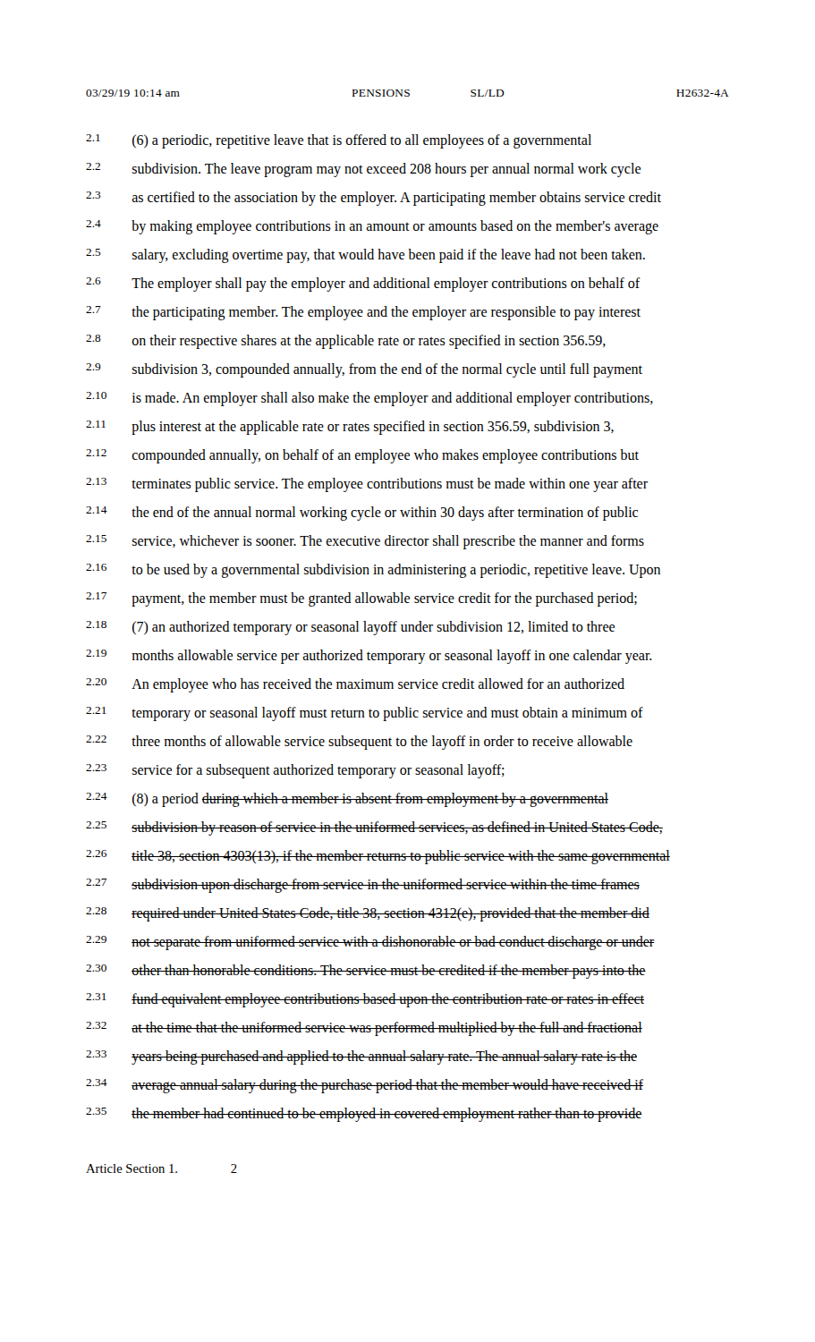03/29/19 10:14 am
PENSIONS SL/LD
H2632-4A
2.1(6) a periodic, repetitive leave that is offered to all employees of a governmental
2.2subdivision. The leave program may not exceed 208 hours per annual normal work cycle
2.3as certified to the association by the employer. A participating member obtains service credit
2.4by making employee contributions in an amount or amounts based on the member's average
2.5salary, excluding overtime pay, that would have been paid if the leave had not been taken.
2.6 The employer shall pay the employer and additional employer contributions on behalf of
2.7the participating member. The employee and the employer are responsible to pay interest
2.8on their respective shares at the applicable rate or rates specified in section 356.59,
2.9subdivision 3, compounded annually, from the end of the normal cycle until full payment
2.10is made. An employer shall also make the employer and additional employer contributions,
2.11plus interest at the applicable rate or rates specified in section 356.59, subdivision 3,
2.12compounded annually, on behalf of an employee who makes employee contributions but
2.13terminates public service. The employee contributions must be made within one year after
2.14the end of the annual normal working cycle or within 30 days after termination of public
2.15service, whichever is sooner. The executive director shall prescribe the manner and forms
2.16to be used by a governmental subdivision in administering a periodic, repetitive leave. Upon
2.17payment, the member must be granted allowable service credit for the purchased period;
2.18(7) an authorized temporary or seasonal layoff under subdivision 12, limited to three
2.19months allowable service per authorized temporary or seasonal layoff in one calendar year.
2.20 An employee who has received the maximum service credit allowed for an authorized
2.21temporary or seasonal layoff must return to public service and must obtain a minimum of
2.22three months of allowable service subsequent to the layoff in order to receive allowable
2.23service for a subsequent authorized temporary or seasonal layoff;
2.24(8) a period during which a member is absent from employment by a governmental
2.25 subdivision by reason of service in the uniformed services, as defined in United States Code,
2.26 title 38, section 4303(13), if the member returns to public service with the same governmental
2.27 subdivision upon discharge from service in the uniformed service within the time frames
2.28 required under United States Code, title 38, section 4312(e), provided that the member did
2.29 not separate from uniformed service with a dishonorable or bad conduct discharge or under
2.30 other than honorable conditions. The service must be credited if the member pays into the
2.31 fund equivalent employee contributions based upon the contribution rate or rates in effect
2.32 at the time that the uniformed service was performed multiplied by the full and fractional
2.33 years being purchased and applied to the annual salary rate. The annual salary rate is the
2.34 average annual salary during the purchase period that the member would have received if
2.35 the member had continued to be employed in covered employment rather than to provide
Article Section 1. 2